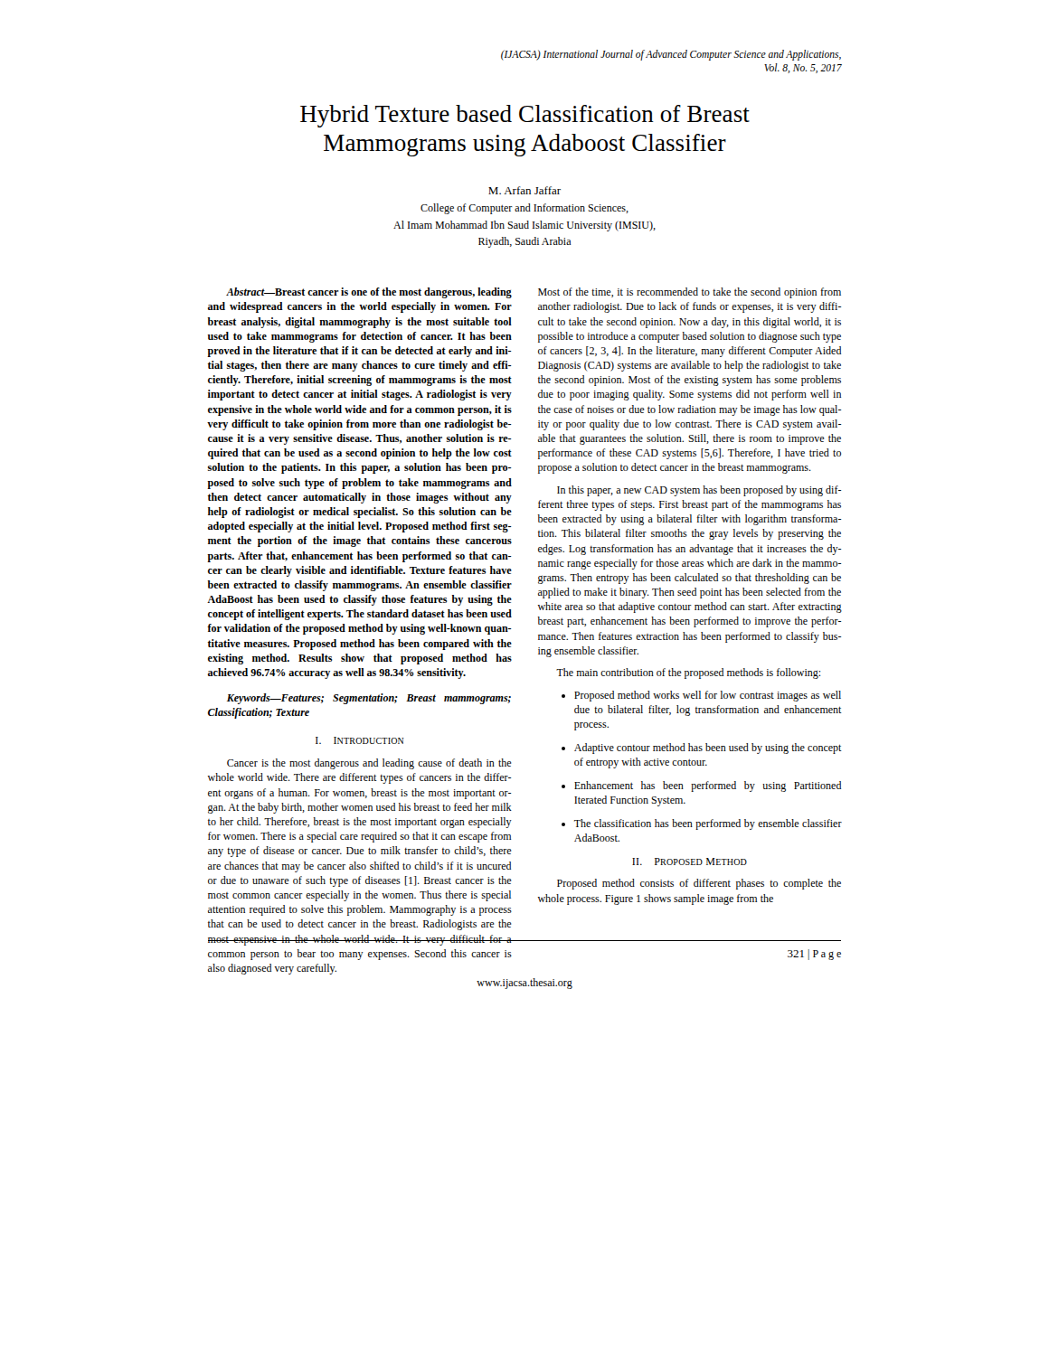(IJACSA) International Journal of Advanced Computer Science and Applications,
Vol. 8, No. 5, 2017
Hybrid Texture based Classification of Breast
Mammograms using Adaboost Classifier
M. Arfan Jaffar
College of Computer and Information Sciences,
Al Imam Mohammad Ibn Saud Islamic University (IMSIU),
Riyadh, Saudi Arabia
Abstract—Breast cancer is one of the most dangerous, leading and widespread cancers in the world especially in women. For breast analysis, digital mammography is the most suitable tool used to take mammograms for detection of cancer. It has been proved in the literature that if it can be detected at early and initial stages, then there are many chances to cure timely and efficiently. Therefore, initial screening of mammograms is the most important to detect cancer at initial stages. A radiologist is very expensive in the whole world wide and for a common person, it is very difficult to take opinion from more than one radiologist because it is a very sensitive disease. Thus, another solution is required that can be used as a second opinion to help the low cost solution to the patients. In this paper, a solution has been proposed to solve such type of problem to take mammograms and then detect cancer automatically in those images without any help of radiologist or medical specialist. So this solution can be adopted especially at the initial level. Proposed method first segment the portion of the image that contains these cancerous parts. After that, enhancement has been performed so that cancer can be clearly visible and identifiable. Texture features have been extracted to classify mammograms. An ensemble classifier AdaBoost has been used to classify those features by using the concept of intelligent experts. The standard dataset has been used for validation of the proposed method by using well-known quantitative measures. Proposed method has been compared with the existing method. Results show that proposed method has achieved 96.74% accuracy as well as 98.34% sensitivity.
Keywords—Features; Segmentation; Breast mammograms; Classification; Texture
I. INTRODUCTION
Cancer is the most dangerous and leading cause of death in the whole world wide. There are different types of cancers in the different organs of a human. For women, breast is the most important organ. At the baby birth, mother women used his breast to feed her milk to her child. Therefore, breast is the most important organ especially for women. There is a special care required so that it can escape from any type of disease or cancer. Due to milk transfer to child’s, there are chances that may be cancer also shifted to child’s if it is uncured or due to unaware of such type of diseases [1]. Breast cancer is the most common cancer especially in the women. Thus there is special attention required to solve this problem. Mammography is a process that can be used to detect cancer in the breast. Radiologists are the most expensive in the whole world wide. It is very difficult for a common person to bear too many expenses. Second this cancer is also diagnosed very carefully.
Most of the time, it is recommended to take the second opinion from another radiologist. Due to lack of funds or expenses, it is very difficult to take the second opinion. Now a day, in this digital world, it is possible to introduce a computer based solution to diagnose such type of cancers [2, 3, 4]. In the literature, many different Computer Aided Diagnosis (CAD) systems are available to help the radiologist to take the second opinion. Most of the existing system has some problems due to poor imaging quality. Some systems did not perform well in the case of noises or due to low radiation may be image has low quality or poor quality due to low contrast. There is CAD system available that guarantees the solution. Still, there is room to improve the performance of these CAD systems [5,6]. Therefore, I have tried to propose a solution to detect cancer in the breast mammograms.
In this paper, a new CAD system has been proposed by using different three types of steps. First breast part of the mammograms has been extracted by using a bilateral filter with logarithm transformation. This bilateral filter smooths the gray levels by preserving the edges. Log transformation has an advantage that it increases the dynamic range especially for those areas which are dark in the mammograms. Then entropy has been calculated so that thresholding can be applied to make it binary. Then seed point has been selected from the white area so that adaptive contour method can start. After extracting breast part, enhancement has been performed to improve the performance. Then features extraction has been performed to classify busing ensemble classifier.
The main contribution of the proposed methods is following:
Proposed method works well for low contrast images as well due to bilateral filter, log transformation and enhancement process.
Adaptive contour method has been used by using the concept of entropy with active contour.
Enhancement has been performed by using Partitioned Iterated Function System.
The classification has been performed by ensemble classifier AdaBoost.
II. PROPOSED METHOD
Proposed method consists of different phases to complete the whole process. Figure 1 shows sample image from the
321 | P a g e
www.ijacsa.thesai.org